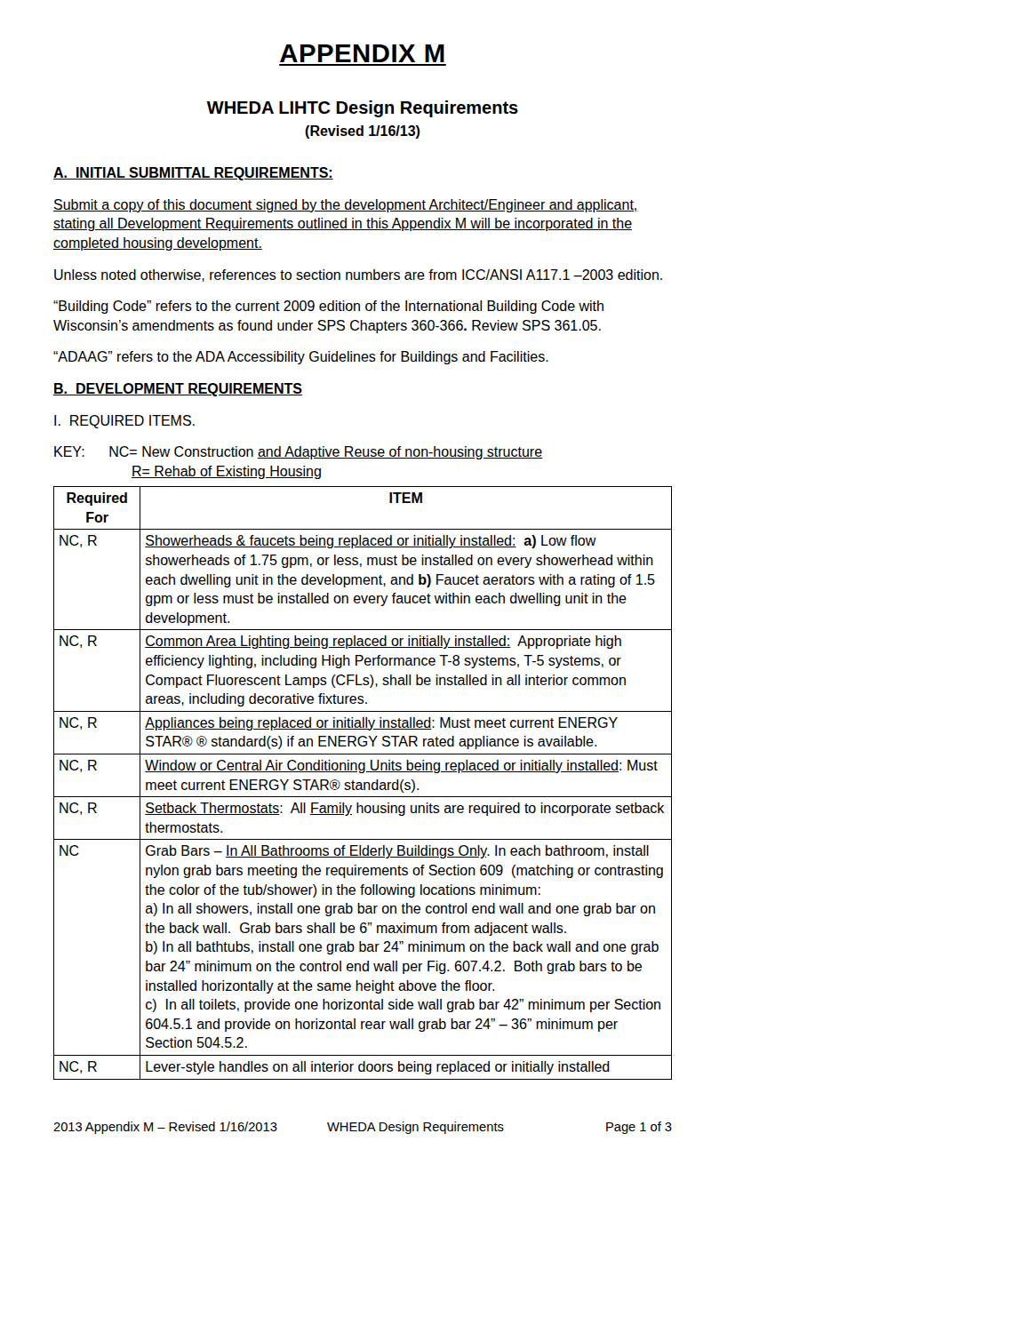APPENDIX M
WHEDA LIHTC Design Requirements
(Revised 1/16/13)
A. INITIAL SUBMITTAL REQUIREMENTS:
Submit a copy of this document signed by the development Architect/Engineer and applicant, stating all Development Requirements outlined in this Appendix M will be incorporated in the completed housing development.
Unless noted otherwise, references to section numbers are from ICC/ANSI A117.1 –2003 edition.
“Building Code” refers to the current 2009 edition of the International Building Code with Wisconsin’s amendments as found under SPS Chapters 360-366. Review SPS 361.05.
“ADAAG” refers to the ADA Accessibility Guidelines for Buildings and Facilities.
B. DEVELOPMENT REQUIREMENTS
I. REQUIRED ITEMS.
KEY: NC= New Construction and Adaptive Reuse of non-housing structure
R= Rehab of Existing Housing
| Required For | ITEM |
| --- | --- |
| NC, R | Showerheads & faucets being replaced or initially installed: a) Low flow showerheads of 1.75 gpm, or less, must be installed on every showerhead within each dwelling unit in the development, and b) Faucet aerators with a rating of 1.5 gpm or less must be installed on every faucet within each dwelling unit in the development. |
| NC, R | Common Area Lighting being replaced or initially installed: Appropriate high efficiency lighting, including High Performance T-8 systems, T-5 systems, or Compact Fluorescent Lamps (CFLs), shall be installed in all interior common areas, including decorative fixtures. |
| NC, R | Appliances being replaced or initially installed : Must meet current ENERGY STAR® ® standard(s) if an ENERGY STAR rated appliance is available. |
| NC, R | Window or Central Air Conditioning Units being replaced or initially installed : Must meet current ENERGY STAR® standard(s). |
| NC, R | Setback Thermostats : All Family housing units are required to incorporate setback thermostats. |
| NC | Grab Bars – In All Bathrooms of Elderly Buildings Only . In each bathroom, install nylon grab bars meeting the requirements of Section 609 (matching or contrasting the color of the tub/shower) in the following locations minimum: a) In all showers, install one grab bar on the control end wall and one grab bar on the back wall. Grab bars shall be 6” maximum from adjacent walls. b) In all bathtubs, install one grab bar 24” minimum on the back wall and one grab bar 24” minimum on the control end wall per Fig. 607.4.2. Both grab bars to be installed horizontally at the same height above the floor. c) In all toilets, provide one horizontal side wall grab bar 42” minimum per Section 604.5.1 and provide on horizontal rear wall grab bar 24” – 36” minimum per Section 504.5.2. |
| NC, R | Lever-style handles on all interior doors being replaced or initially installed |
2013 Appendix M – Revised 1/16/2013 WHEDA Design Requirements Page 1 of 3